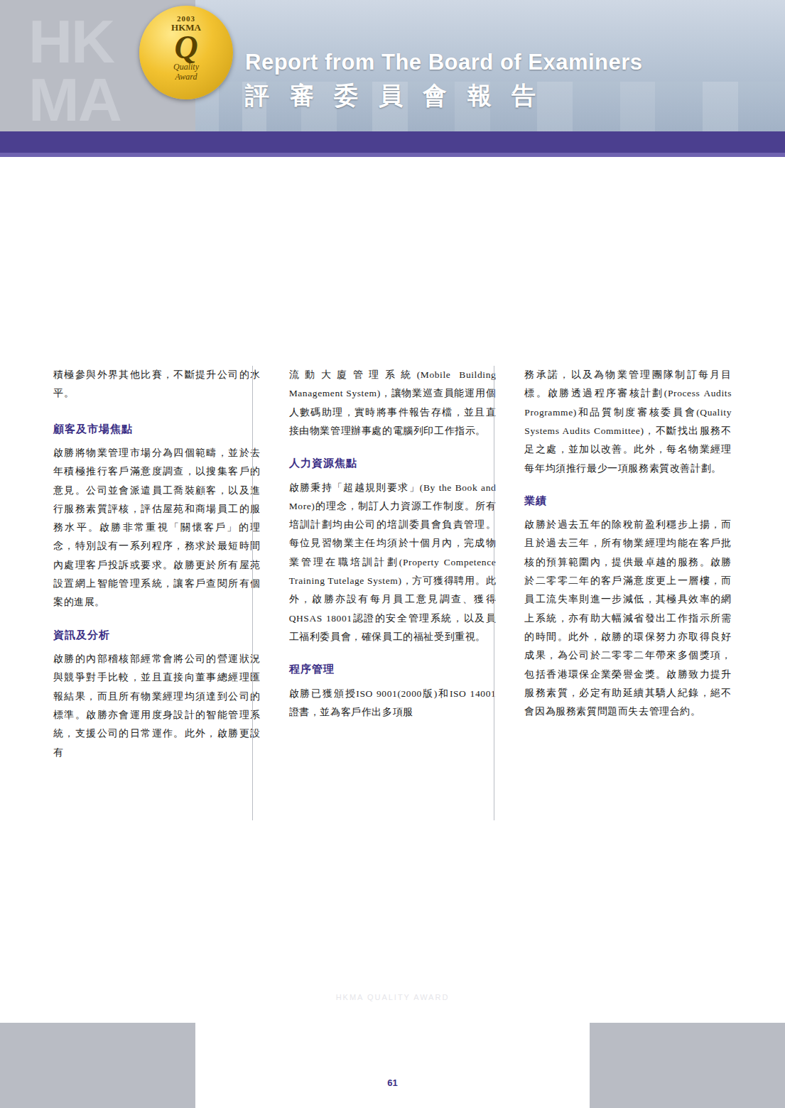HK
MA
2003
HKMA
Q
Quality
Award
Report from The Board of Examiners
評 審 委 員 會 報 告
積極參與外界其他比賽，不斷提升公司的水平。
顧客及市場焦點
啟勝將物業管理市場分為四個範疇，並於去年積極推行客戶滿意度調查，以搜集客戶的意見。公司並會派遣員工喬裝顧客，以及進行服務素質評核，評估屋苑和商場員工的服務水平。啟勝非常重視「關懷客戶」的理念，特別設有一系列程序，務求於最短時間內處理客戶投訴或要求。啟勝更於所有屋苑設置網上智能管理系統，讓客戶查閱所有個案的進展。
資訊及分析
啟勝的內部稽核部經常會將公司的營運狀況與競爭對手比較，並且直接向董事總經理匯報結果，而且所有物業經理均須達到公司的標準。啟勝亦會運用度身設計的智能管理系統，支援公司的日常運作。此外，啟勝更設有
流動大廈管理系統(Mobile Building Management System)，讓物業巡查員能運用個人數碼助理，實時將事件報告存檔，並且直接由物業管理辦事處的電腦列印工作指示。
人力資源焦點
啟勝秉持「超越規則要求」(By the Book and More)的理念，制訂人力資源工作制度。所有培訓計劃均由公司的培訓委員會負責管理。每位見習物業主任均須於十個月內，完成物業管理在職培訓計劃(Property Competence Training Tutelage System)，方可獲得聘用。此外，啟勝亦設有每月員工意見調查、獲得QHSAS 18001認證的安全管理系統，以及員工福利委員會，確保員工的福祉受到重視。
程序管理
啟勝已獲頒授ISO 9001(2000版)和ISO 14001證書，並為客戶作出多項服
務承諾，以及為物業管理團隊制訂每月目標。啟勝透過程序審核計劃(Process Audits Programme)和品質制度審核委員會(Quality Systems Audits Committee)，不斷找出服務不足之處，並加以改善。此外，每名物業經理每年均須推行最少一項服務素質改善計劃。
業績
啟勝於過去五年的除稅前盈利穩步上揚，而且於過去三年，所有物業經理均能在客戶批核的預算範圍內，提供最卓越的服務。啟勝於二零零二年的客戶滿意度更上一層樓，而員工流失率則進一步減低，其極具效率的網上系統，亦有助大幅減省發出工作指示所需的時間。此外，啟勝的環保努力亦取得良好成果，為公司於二零零二年帶來多個獎項，包括香港環保企業榮譽金獎。啟勝致力提升服務素質，必定有助延續其驕人紀錄，絕不會因為服務素質問題而失去管理合約。
HKMA QUALITY AWARD
61